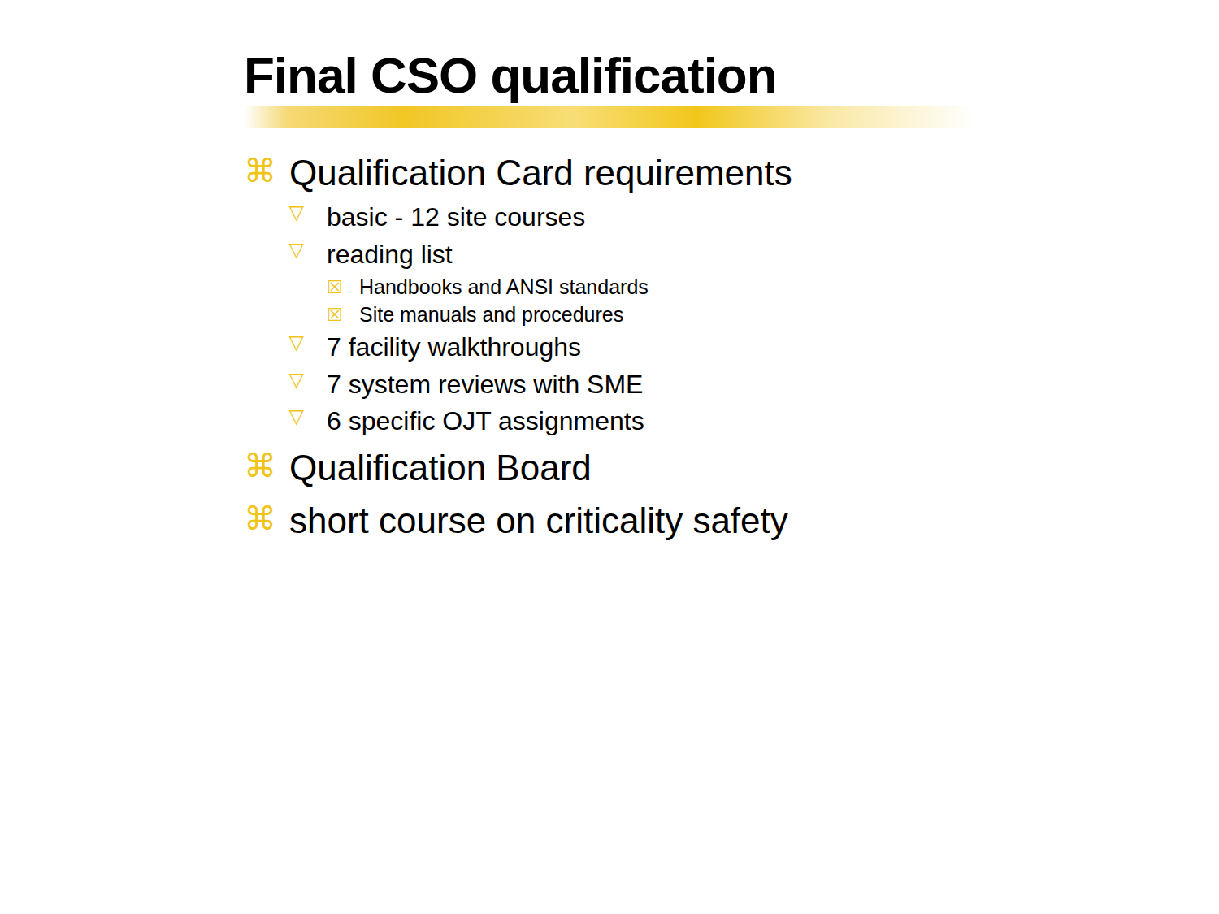Final CSO qualification
Qualification Card requirements
basic - 12 site courses
reading list
Handbooks and ANSI standards
Site manuals and procedures
7 facility walkthroughs
7 system reviews with SME
6 specific OJT assignments
Qualification Board
short course on criticality safety